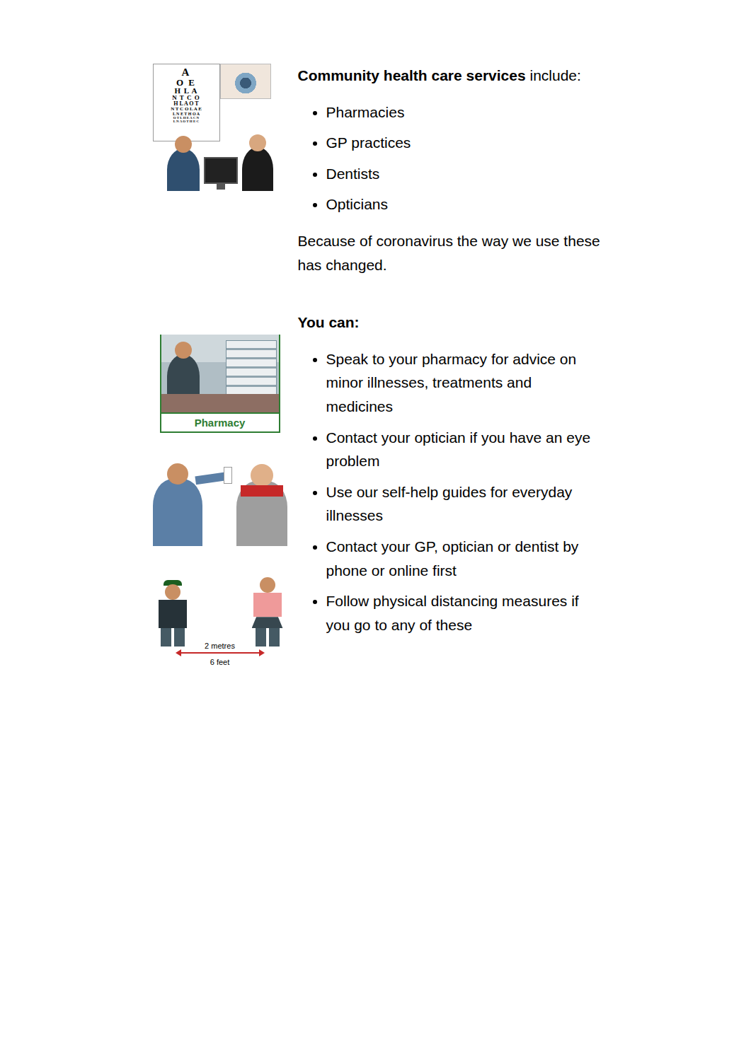A O E H L A N T C O H L A O T N T C O L A E L N E T H O A O T L H E A C N L N A O T H E C
Community health care services include:
Pharmacies
GP practices
Dentists
Opticians
Because of coronavirus the way we use these has changed.
Pharmacy
2 metres
6 feet
You can:
Speak to your pharmacy for advice on minor illnesses, treatments and medicines
Contact your optician if you have an eye problem
Use our self-help guides for everyday illnesses
Contact your GP, optician or dentist by phone or online first
Follow physical distancing measures if you go to any of these